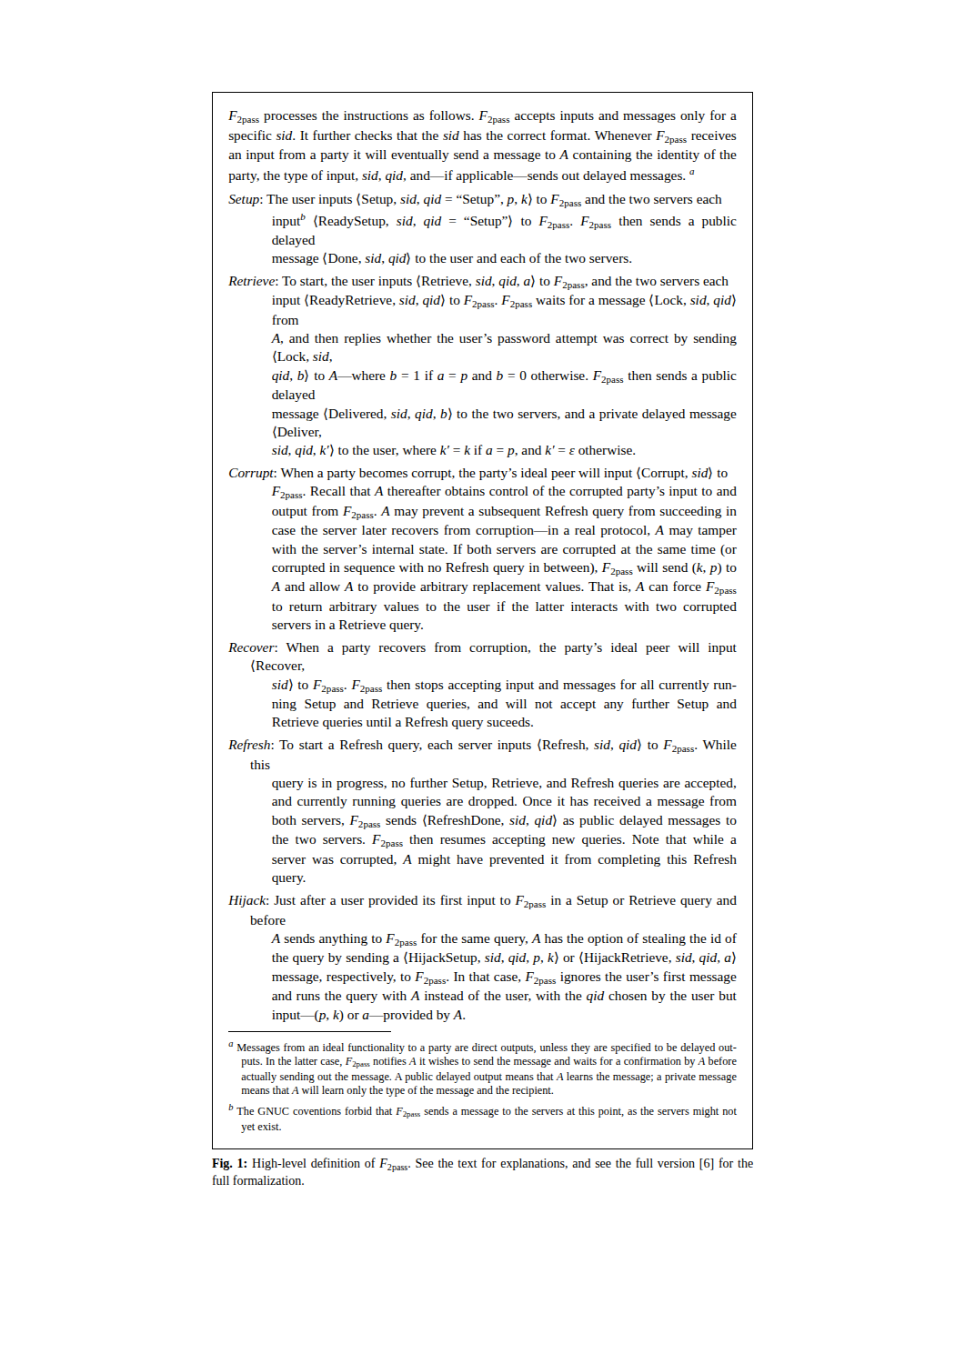F 2pass processes the instructions as follows. F 2pass accepts inputs and messages only for a specific sid. It further checks that the sid has the correct format. Whenever F 2pass receives an input from a party it will eventually send a message to A containing the identity of the party, the type of input, sid, qid, and—if applicable—sends out delayed messages. a
Setup: The user inputs ⟨Setup, sid, qid = “Setup”, p, k⟩ to F 2pass and the two servers each inputb ⟨ReadySetup, sid, qid = “Setup”⟩ to F 2pass. F 2pass then sends a public delayed message ⟨Done, sid, qid⟩ to the user and each of the two servers.
Retrieve: To start, the user inputs ⟨Retrieve, sid, qid, a⟩ to F 2pass, and the two servers each input ⟨ReadyRetrieve, sid, qid⟩ to F 2pass. F 2pass waits for a message ⟨Lock, sid, qid⟩ from A, and then replies whether the user’s password attempt was correct by sending ⟨Lock, sid, qid, b⟩ to A—where b = 1 if a = p and b = 0 otherwise. F 2pass then sends a public delayed message ⟨Delivered, sid, qid, b⟩ to the two servers, and a private delayed message ⟨Deliver, sid, qid, k′⟩ to the user, where k′ = k if a = p, and k′ = ε otherwise.
Corrupt: When a party becomes corrupt, the party’s ideal peer will input ⟨Corrupt, sid⟩ to F 2pass. Recall that A thereafter obtains control of the corrupted party’s input to and output from F 2pass. A may prevent a subsequent Refresh query from succeeding in case the server later recovers from corruption—in a real protocol, A may tamper with the server’s internal state. If both servers are corrupted at the same time (or corrupted in sequence with no Refresh query in between), F 2pass will send (k, p) to A and allow A to provide arbitrary replacement values. That is, A can force F 2pass to return arbitrary values to the user if the latter interacts with two corrupted servers in a Retrieve query.
Recover: When a party recovers from corruption, the party’s ideal peer will input ⟨Recover, sid⟩ to F 2pass. F 2pass then stops accepting input and messages for all currently running Setup and Retrieve queries, and will not accept any further Setup and Retrieve queries until a Refresh query suceeds.
Refresh: To start a Refresh query, each server inputs ⟨Refresh, sid, qid⟩ to F 2pass. While this query is in progress, no further Setup, Retrieve, and Refresh queries are accepted, and currently running queries are dropped. Once it has received a message from both servers, F 2pass sends ⟨RefreshDone, sid, qid⟩ as public delayed messages to the two servers. F 2pass then resumes accepting new queries. Note that while a server was corrupted, A might have prevented it from completing this Refresh query.
Hijack: Just after a user provided its first input to F 2pass in a Setup or Retrieve query and before A sends anything to F 2pass for the same query, A has the option of stealing the id of the query by sending a ⟨HijackSetup, sid, qid, p, k⟩ or ⟨HijackRetrieve, sid, qid, a⟩ message, respectively, to F 2pass. In that case, F 2pass ignores the user’s first message and runs the query with A instead of the user, with the qid chosen by the user but input—(p, k) or a—provided by A.
a Messages from an ideal functionality to a party are direct outputs, unless they are specified to be delayed outputs. In the latter case, F 2pass notifies A it wishes to send the message and waits for a confirmation by A before actually sending out the message. A public delayed output means that A learns the message; a private message means that A will learn only the type of the message and the recipient.
b The GNUC coventions forbid that F 2pass sends a message to the servers at this point, as the servers might not yet exist.
Fig. 1: High-level definition of F 2pass. See the text for explanations, and see the full version [6] for the full formalization.